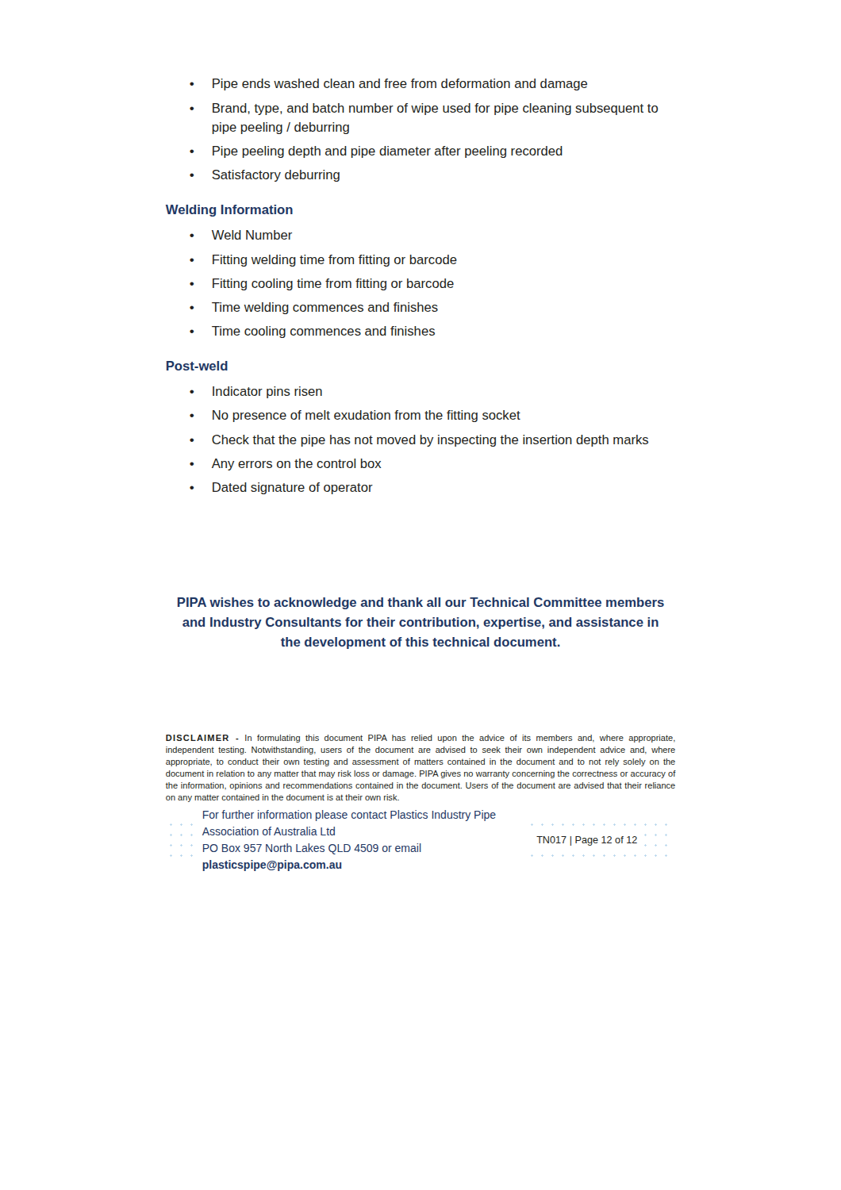Pipe ends washed clean and free from deformation and damage
Brand, type, and batch number of wipe used for pipe cleaning subsequent to pipe peeling / deburring
Pipe peeling depth and pipe diameter after peeling recorded
Satisfactory deburring
Welding Information
Weld Number
Fitting welding time from fitting or barcode
Fitting cooling time from fitting or barcode
Time welding commences and finishes
Time cooling commences and finishes
Post-weld
Indicator pins risen
No presence of melt exudation from the fitting socket
Check that the pipe has not moved by inspecting the insertion depth marks
Any errors on the control box
Dated signature of operator
PIPA wishes to acknowledge and thank all our Technical Committee members and Industry Consultants for their contribution, expertise, and assistance in the development of this technical document.
DISCLAIMER - In formulating this document PIPA has relied upon the advice of its members and, where appropriate, independent testing. Notwithstanding, users of the document are advised to seek their own independent advice and, where appropriate, to conduct their own testing and assessment of matters contained in the document and to not rely solely on the document in relation to any matter that may risk loss or damage. PIPA gives no warranty concerning the correctness or accuracy of the information, opinions and recommendations contained in the document. Users of the document are advised that their reliance on any matter contained in the document is at their own risk.
For further information please contact Plastics Industry Pipe Association of Australia Ltd
PO Box 957 North Lakes QLD 4509 or email plasticspipe@pipa.com.au
TN017 | Page 12 of 12